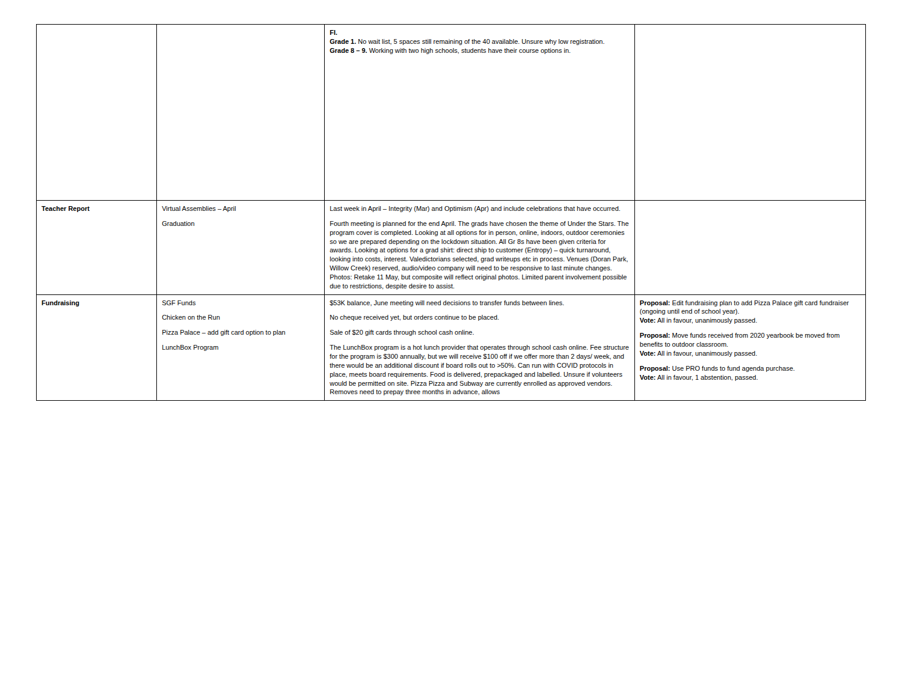| | | FI. Grade 1. No wait list, 5 spaces still remaining of the 40 available. Unsure why low registration. Grade 8 – 9. Working with two high schools, students have their course options in. | |
| Teacher Report | Virtual Assemblies – April Graduation | Last week in April – Integrity (Mar) and Optimism (Apr) and include celebrations that have occurred. Fourth meeting is planned for the end April. The grads have chosen the theme of Under the Stars. The program cover is completed. Looking at all options for in person, online, indoors, outdoor ceremonies so we are prepared depending on the lockdown situation. All Gr 8s have been given criteria for awards. Looking at options for a grad shirt: direct ship to customer (Entropy) – quick turnaround, looking into costs, interest. Valedictorians selected, grad writeups etc in process. Venues (Doran Park, Willow Creek) reserved, audio/video company will need to be responsive to last minute changes. Photos: Retake 11 May, but composite will reflect original photos. Limited parent involvement possible due to restrictions, despite desire to assist. | |
| Fundraising | SGF Funds Chicken on the Run Pizza Palace – add gift card option to plan LunchBox Program | $53K balance, June meeting will need decisions to transfer funds between lines. No cheque received yet, but orders continue to be placed. Sale of $20 gift cards through school cash online. The LunchBox program is a hot lunch provider that operates through school cash online. Fee structure for the program is $300 annually, but we will receive $100 off if we offer more than 2 days/ week, and there would be an additional discount if board rolls out to >50%. Can run with COVID protocols in place, meets board requirements. Food is delivered, prepackaged and labelled. Unsure if volunteers would be permitted on site. Pizza Pizza and Subway are currently enrolled as approved vendors. Removes need to prepay three months in advance, allows | Proposal: Edit fundraising plan to add Pizza Palace gift card fundraiser (ongoing until end of school year). Vote: All in favour, unanimously passed. Proposal: Move funds received from 2020 yearbook be moved from benefits to outdoor classroom. Vote: All in favour, unanimously passed. Proposal: Use PRO funds to fund agenda purchase. Vote: All in favour, 1 abstention, passed. |